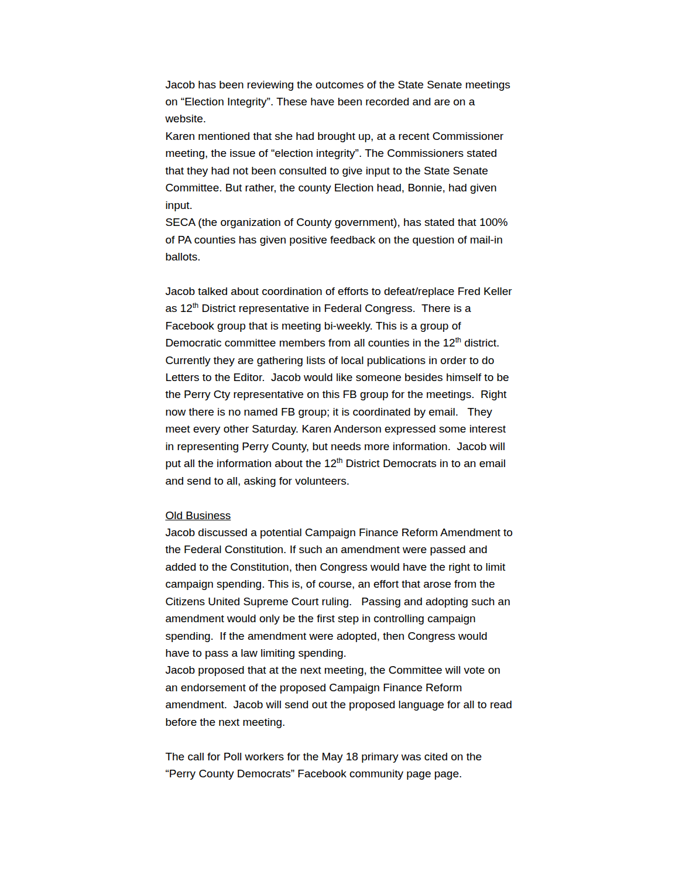Jacob has been reviewing the outcomes of the State Senate meetings on “Election Integrity”. These have been recorded and are on a website.
Karen mentioned that she had brought up, at a recent Commissioner meeting, the issue of “election integrity”. The Commissioners stated that they had not been consulted to give input to the State Senate Committee. But rather, the county Election head, Bonnie, had given input.
SECA (the organization of County government), has stated that 100% of PA counties has given positive feedback on the question of mail-in ballots.
Jacob talked about coordination of efforts to defeat/replace Fred Keller as 12th District representative in Federal Congress. There is a Facebook group that is meeting bi-weekly. This is a group of Democratic committee members from all counties in the 12th district. Currently they are gathering lists of local publications in order to do Letters to the Editor. Jacob would like someone besides himself to be the Perry Cty representative on this FB group for the meetings. Right now there is no named FB group; it is coordinated by email. They meet every other Saturday. Karen Anderson expressed some interest in representing Perry County, but needs more information. Jacob will put all the information about the 12th District Democrats in to an email and send to all, asking for volunteers.
Old Business
Jacob discussed a potential Campaign Finance Reform Amendment to the Federal Constitution. If such an amendment were passed and added to the Constitution, then Congress would have the right to limit campaign spending. This is, of course, an effort that arose from the Citizens United Supreme Court ruling. Passing and adopting such an amendment would only be the first step in controlling campaign spending. If the amendment were adopted, then Congress would have to pass a law limiting spending.
Jacob proposed that at the next meeting, the Committee will vote on an endorsement of the proposed Campaign Finance Reform amendment. Jacob will send out the proposed language for all to read before the next meeting.
The call for Poll workers for the May 18 primary was cited on the “Perry County Democrats” Facebook community page page.